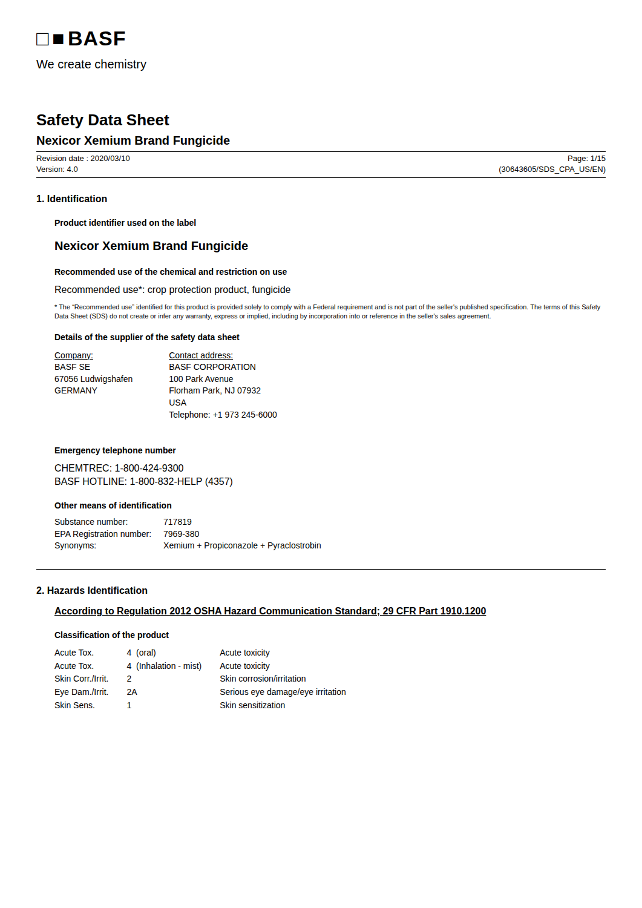□ ■ BASF
We create chemistry
Safety Data Sheet
Nexicor Xemium Brand Fungicide
Revision date : 2020/03/10 Page: 1/15
Version: 4.0 (30643605/SDS_CPA_US/EN)
1. Identification
Product identifier used on the label
Nexicor Xemium Brand Fungicide
Recommended use of the chemical and restriction on use
Recommended use*: crop protection product, fungicide
* The “Recommended use” identified for this product is provided solely to comply with a Federal requirement and is not part of the seller's published specification. The terms of this Safety Data Sheet (SDS) do not create or infer any warranty, express or implied, including by incorporation into or reference in the seller's sales agreement.
Details of the supplier of the safety data sheet
| Company: | Contact address: |
| BASF SE | BASF CORPORATION |
| 67056 Ludwigshafen | 100 Park Avenue |
| GERMANY | Florham Park, NJ 07932 |
| | USA |
| | Telephone: +1 973 245-6000 |
Emergency telephone number
CHEMTREC: 1-800-424-9300
BASF HOTLINE: 1-800-832-HELP (4357)
Other means of identification
| Substance number: | 717819 |
| EPA Registration number: | 7969-380 |
| Synonyms: | Xemium + Propiconazole + Pyraclostrobin |
2. Hazards Identification
According to Regulation 2012 OSHA Hazard Communication Standard; 29 CFR Part 1910.1200
Classification of the product
| Acute Tox. | 4 (oral) | Acute toxicity |
| Acute Tox. | 4 (Inhalation - mist) | Acute toxicity |
| Skin Corr./Irrit. | 2 | Skin corrosion/irritation |
| Eye Dam./Irrit. | 2A | Serious eye damage/eye irritation |
| Skin Sens. | 1 | Skin sensitization |